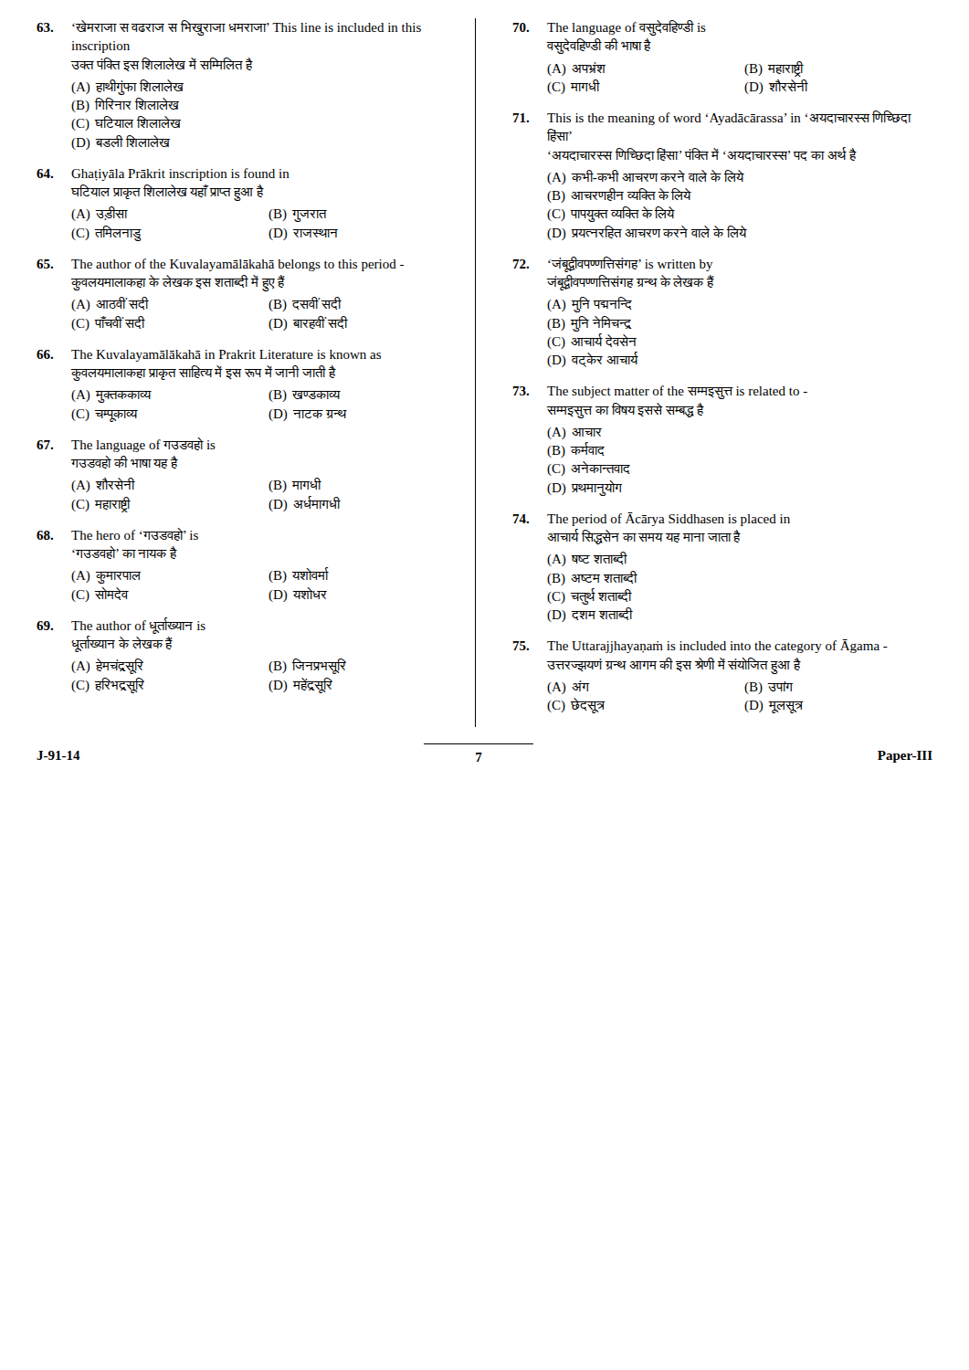63.
‘खेमराजा स वढराज स भिखुराजा धमराजा’ This line is included in this inscription उक्त पंक्ति इस शिलालेख में सम्मिलित है
(A) हाथीगुंफा शिलालेख
(B) गिरिनार शिलालेख
(C) घटियाल शिलालेख
(D) बडली शिलालेख
64.
Ghaṭiyāla Prākrit inscription is found in घटियाल प्राकृत शिलालेख यहाँ प्राप्त हुआ है
(A) उड़ीसा
(B) गुजरात
(C) तमिलनाडु
(D) राजस्थान
65.
The author of the Kuvalayamālākahā belongs to this period - कुवलयमालाकहा के लेखक इस शताब्दी में हुए हैं
(A) आठवीं सदी
(B) दसवीं सदी
(C) पाँचवीं सदी
(D) बारहवीं सदी
66.
The Kuvalayamālākahā in Prakrit Literature is known as कुवलयमालाकहा प्राकृत साहित्य में इस रूप में जानी जाती है
(A) मुक्तककाव्य
(B) खण्डकाव्य
(C) चम्पूकाव्य
(D) नाटक ग्रन्थ
67.
The language of गउडवहो is गउडवहो की भाषा यह है
(A) शौरसेनी
(B) मागधी
(C) महाराष्ट्री
(D) अर्धमागधी
68.
The hero of ‘गउडवहो’ is ‘गउडवहो’ का नायक है
(A) कुमारपाल
(B) यशोवर्मा
(C) सोमदेव
(D) यशोधर
69.
The author of धूर्ताख्यान is धूर्ताख्यान के लेखक हैं
(A) हेमचंद्रसूरि
(B) जिनप्रभसूरि
(C) हरिभद्रसूरि
(D) महेंद्रसूरि
70.
The language of वसुदेवहिण्डी is वसुदेवहिण्डी की भाषा है
(A) अपभ्रंश
(B) महाराष्ट्री
(C) मागधी
(D) शौरसेनी
71.
This is the meaning of word ‘Ayadācārassa’ in ‘अयदाचारस्स णिच्छिदा हिंसा’ ‘अयदाचारस्स णिच्छिदा हिंसा’ पंक्ति में ‘अयदाचारस्स’ पद का अर्थ है
(A) कभी-कभी आचरण करने वाले के लिये
(B) आचरणहीन व्यक्ति के लिये
(C) पापयुक्त व्यक्ति के लिये
(D) प्रयत्नरहित आचरण करने वाले के लिये
72.
‘जंबूद्वीवपण्णत्तिसंगह’ is written by जंबूद्वीवपण्णत्तिसंगह ग्रन्थ के लेखक हैं
(A) मुनि पद्मनन्दि
(B) मुनि नेमिचन्द्र
(C) आचार्य देवसेन
(D) वट्केर आचार्य
73.
The subject matter of the सम्मइसुत्त is related to - सम्मइसुत्त का विषय इससे सम्बद्ध है
(A) आचार
(B) कर्मवाद
(C) अनेकान्तवाद
(D) प्रथमानुयोग
74.
The period of Ācārya Siddhasen is placed in आचार्य सिद्धसेन का समय यह माना जाता है
(A) षष्ट शताब्दी
(B) अष्टम शताब्दी
(C) चतुर्थ शताब्दी
(D) दशम शताब्दी
75.
The Uttarajjhayaṇaṁ is included into the category of Āgama - उत्तरज्झयणं ग्रन्थ आगम की इस श्रेणी में संयोजित हुआ है
(A) अंग
(B) उपांग
(C) छेदसूत्र
(D) मूलसूत्र
J-91-14
7
Paper-III